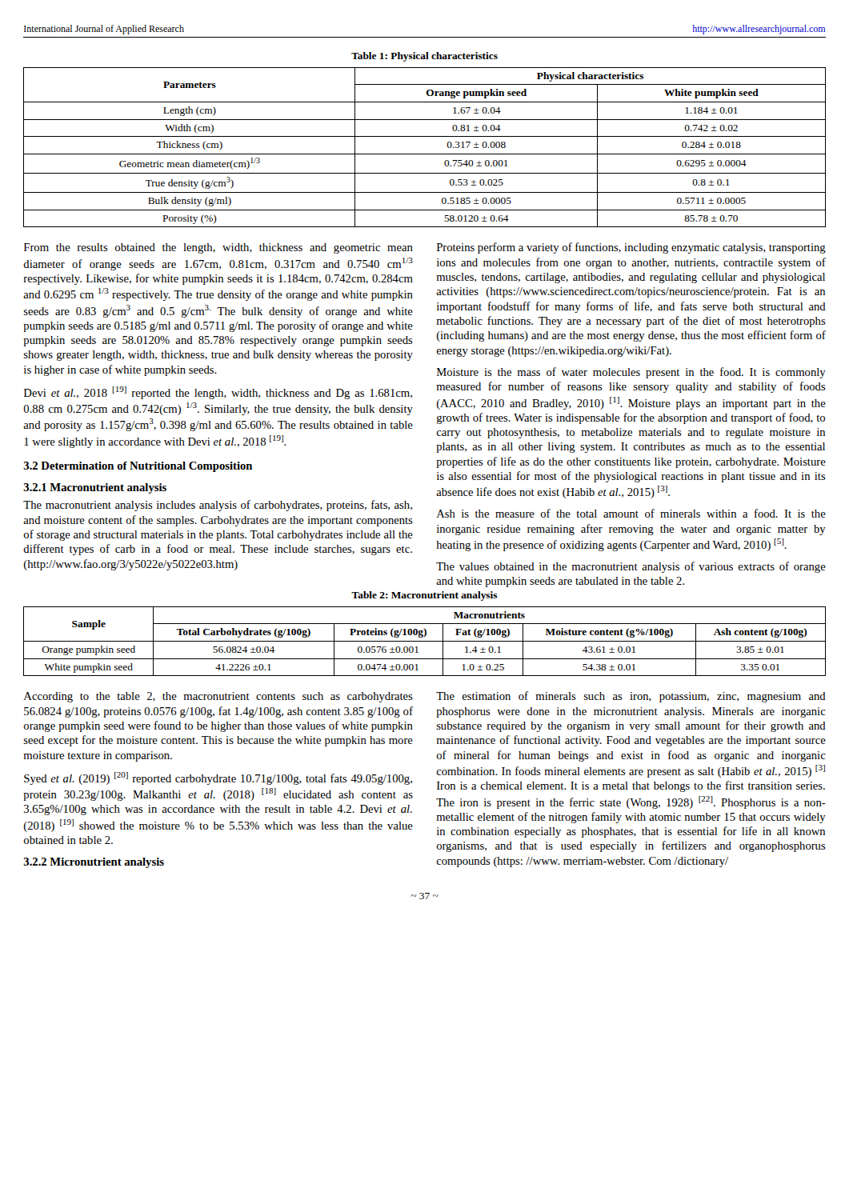International Journal of Applied Research http://www.allresearchjournal.com
Table 1: Physical characteristics
| Parameters | Physical characteristics |
| --- | --- |
| Orange pumpkin seed | White pumpkin seed |
| Length (cm) | 1.67 ± 0.04 | 1.184 ± 0.01 |
| Width (cm) | 0.81 ± 0.04 | 0.742 ± 0.02 |
| Thickness (cm) | 0.317 ± 0.008 | 0.284 ± 0.018 |
| Geometric mean diameter(cm) 1/3 | 0.7540 ± 0.001 | 0.6295 ± 0.0004 |
| True density (g/cm 3 ) | 0.53 ± 0.025 | 0.8 ± 0.1 |
| Bulk density (g/ml) | 0.5185 ± 0.0005 | 0.5711 ± 0.0005 |
| Porosity (%) | 58.0120 ± 0.64 | 85.78 ± 0.70 |
From the results obtained the length, width, thickness and geometric mean diameter of orange seeds are 1.67cm, 0.81cm, 0.317cm and 0.7540 cm1/3 respectively. Likewise, for white pumpkin seeds it is 1.184cm, 0.742cm, 0.284cm and 0.6295 cm 1/3 respectively. The true density of the orange and white pumpkin seeds are 0.83 g/cm3 and 0.5 g/cm3. The bulk density of orange and white pumpkin seeds are 0.5185 g/ml and 0.5711 g/ml. The porosity of orange and white pumpkin seeds are 58.0120% and 85.78% respectively orange pumpkin seeds shows greater length, width, thickness, true and bulk density whereas the porosity is higher in case of white pumpkin seeds.
Devi et al., 2018 [19] reported the length, width, thickness and Dg as 1.681cm, 0.88 cm 0.275cm and 0.742(cm) 1/3. Similarly, the true density, the bulk density and porosity as 1.157g/cm3, 0.398 g/ml and 65.60%. The results obtained in table 1 were slightly in accordance with Devi et al., 2018 [19].
3.2 Determination of Nutritional Composition
3.2.1 Macronutrient analysis
The macronutrient analysis includes analysis of carbohydrates, proteins, fats, ash, and moisture content of the samples. Carbohydrates are the important components of storage and structural materials in the plants. Total carbohydrates include all the different types of carb in a food or meal. These include starches, sugars etc. (http://www.fao.org/3/y5022e/y5022e03.htm)
Proteins perform a variety of functions, including enzymatic catalysis, transporting ions and molecules from one organ to another, nutrients, contractile system of muscles, tendons, cartilage, antibodies, and regulating cellular and physiological activities (https://www.sciencedirect.com/topics/neuroscience/protein. Fat is an important foodstuff for many forms of life, and fats serve both structural and metabolic functions. They are a necessary part of the diet of most heterotrophs (including humans) and are the most energy dense, thus the most efficient form of energy storage (https://en.wikipedia.org/wiki/Fat).
Moisture is the mass of water molecules present in the food. It is commonly measured for number of reasons like sensory quality and stability of foods (AACC, 2010 and Bradley, 2010) [1]. Moisture plays an important part in the growth of trees. Water is indispensable for the absorption and transport of food, to carry out photosynthesis, to metabolize materials and to regulate moisture in plants, as in all other living system. It contributes as much as to the essential properties of life as do the other constituents like protein, carbohydrate. Moisture is also essential for most of the physiological reactions in plant tissue and in its absence life does not exist (Habib et al., 2015) [3].
Ash is the measure of the total amount of minerals within a food. It is the inorganic residue remaining after removing the water and organic matter by heating in the presence of oxidizing agents (Carpenter and Ward, 2010) [5].
The values obtained in the macronutrient analysis of various extracts of orange and white pumpkin seeds are tabulated in the table 2.
Table 2: Macronutrient analysis
| Sample | Macronutrients |
| --- | --- |
| Total Carbohydrates (g/100g) | Proteins (g/100g) | Fat (g/100g) | Moisture content (g%/100g) | Ash content (g/100g) |
| Orange pumpkin seed | 56.0824 ±0.04 | 0.0576 ±0.001 | 1.4 ± 0.1 | 43.61 ± 0.01 | 3.85 ± 0.01 |
| White pumpkin seed | 41.2226 ±0.1 | 0.0474 ±0.001 | 1.0 ± 0.25 | 54.38 ± 0.01 | 3.35 0.01 |
According to the table 2, the macronutrient contents such as carbohydrates 56.0824 g/100g, proteins 0.0576 g/100g, fat 1.4g/100g, ash content 3.85 g/100g of orange pumpkin seed were found to be higher than those values of white pumpkin seed except for the moisture content. This is because the white pumpkin has more moisture texture in comparison.
Syed et al. (2019) [20] reported carbohydrate 10.71g/100g, total fats 49.05g/100g, protein 30.23g/100g. Malkanthi et al. (2018) [18] elucidated ash content as 3.65g%/100g which was in accordance with the result in table 4.2. Devi et al. (2018) [19] showed the moisture % to be 5.53% which was less than the value obtained in table 2.
3.2.2 Micronutrient analysis
The estimation of minerals such as iron, potassium, zinc, magnesium and phosphorus were done in the micronutrient analysis. Minerals are inorganic substance required by the organism in very small amount for their growth and maintenance of functional activity. Food and vegetables are the important source of mineral for human beings and exist in food as organic and inorganic combination. In foods mineral elements are present as salt (Habib et al., 2015) [3] Iron is a chemical element. It is a metal that belongs to the first transition series. The iron is present in the ferric state (Wong, 1928) [22]. Phosphorus is a non-metallic element of the nitrogen family with atomic number 15 that occurs widely in combination especially as phosphates, that is essential for life in all known organisms, and that is used especially in fertilizers and organophosphorus compounds (https: //www. merriam-webster. Com /dictionary/
~ 37 ~